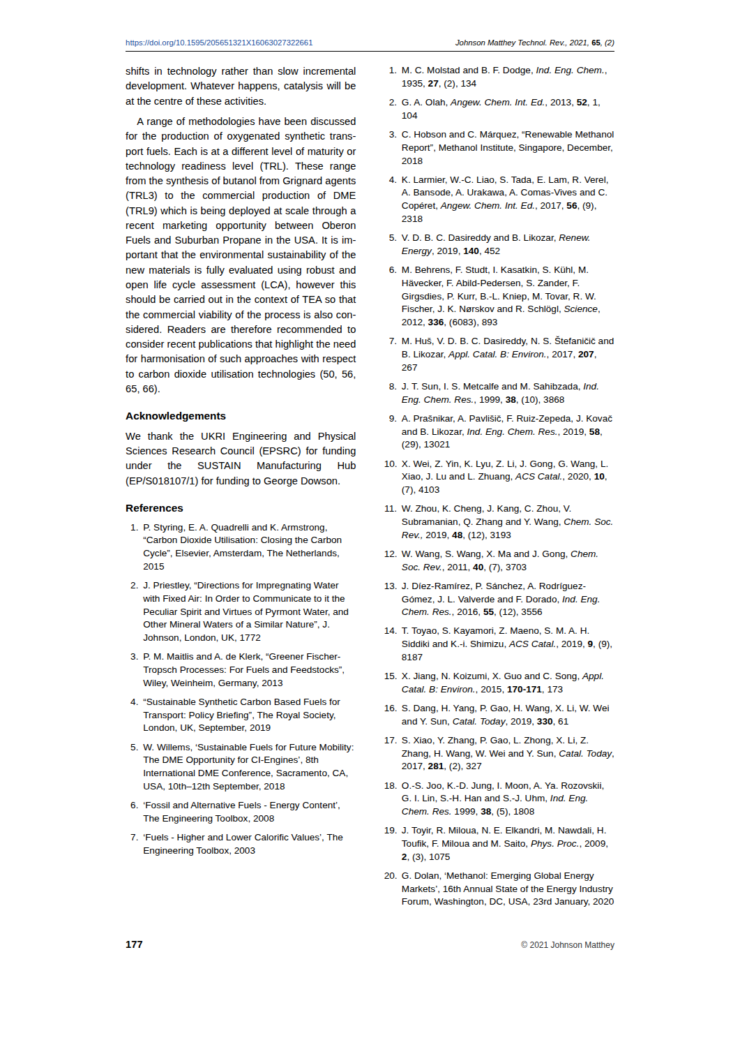https://doi.org/10.1595/205651321X16063027322661 Johnson Matthey Technol. Rev., 2021, 65, (2)
shifts in technology rather than slow incremental development. Whatever happens, catalysis will be at the centre of these activities.
A range of methodologies have been discussed for the production of oxygenated synthetic transport fuels. Each is at a different level of maturity or technology readiness level (TRL). These range from the synthesis of butanol from Grignard agents (TRL3) to the commercial production of DME (TRL9) which is being deployed at scale through a recent marketing opportunity between Oberon Fuels and Suburban Propane in the USA. It is important that the environmental sustainability of the new materials is fully evaluated using robust and open life cycle assessment (LCA), however this should be carried out in the context of TEA so that the commercial viability of the process is also considered. Readers are therefore recommended to consider recent publications that highlight the need for harmonisation of such approaches with respect to carbon dioxide utilisation technologies (50, 56, 65, 66).
Acknowledgements
We thank the UKRI Engineering and Physical Sciences Research Council (EPSRC) for funding under the SUSTAIN Manufacturing Hub (EP/S018107/1) for funding to George Dowson.
References
P. Styring, E. A. Quadrelli and K. Armstrong, “Carbon Dioxide Utilisation: Closing the Carbon Cycle”, Elsevier, Amsterdam, The Netherlands, 2015
J. Priestley, “Directions for Impregnating Water with Fixed Air: In Order to Communicate to it the Peculiar Spirit and Virtues of Pyrmont Water, and Other Mineral Waters of a Similar Nature”, J. Johnson, London, UK, 1772
P. M. Maitlis and A. de Klerk, “Greener Fischer-Tropsch Processes: For Fuels and Feedstocks”, Wiley, Weinheim, Germany, 2013
“Sustainable Synthetic Carbon Based Fuels for Transport: Policy Briefing”, The Royal Society, London, UK, September, 2019
W. Willems, ‘Sustainable Fuels for Future Mobility: The DME Opportunity for CI-Engines’, 8th International DME Conference, Sacramento, CA, USA, 10th–12th September, 2018
‘Fossil and Alternative Fuels - Energy Content’, The Engineering Toolbox, 2008
‘Fuels - Higher and Lower Calorific Values’, The Engineering Toolbox, 2003
M. C. Molstad and B. F. Dodge, Ind. Eng. Chem., 1935, 27, (2), 134
G. A. Olah, Angew. Chem. Int. Ed., 2013, 52, 1, 104
C. Hobson and C. Márquez, “Renewable Methanol Report”, Methanol Institute, Singapore, December, 2018
K. Larmier, W.-C. Liao, S. Tada, E. Lam, R. Verel, A. Bansode, A. Urakawa, A. Comas-Vives and C. Copéret, Angew. Chem. Int. Ed., 2017, 56, (9), 2318
V. D. B. C. Dasireddy and B. Likozar, Renew. Energy, 2019, 140, 452
M. Behrens, F. Studt, I. Kasatkin, S. Kühl, M. Hävecker, F. Abild-Pedersen, S. Zander, F. Girgsdies, P. Kurr, B.-L. Kniep, M. Tovar, R. W. Fischer, J. K. Nørskov and R. Schlögl, Science, 2012, 336, (6083), 893
M. Huš, V. D. B. C. Dasireddy, N. S. Štefaničič and B. Likozar, Appl. Catal. B: Environ., 2017, 207, 267
J. T. Sun, I. S. Metcalfe and M. Sahibzada, Ind. Eng. Chem. Res., 1999, 38, (10), 3868
A. Prašnikar, A. Pavlišič, F. Ruiz-Zepeda, J. Kovač and B. Likozar, Ind. Eng. Chem. Res., 2019, 58, (29), 13021
X. Wei, Z. Yin, K. Lyu, Z. Li, J. Gong, G. Wang, L. Xiao, J. Lu and L. Zhuang, ACS Catal., 2020, 10, (7), 4103
W. Zhou, K. Cheng, J. Kang, C. Zhou, V. Subramanian, Q. Zhang and Y. Wang, Chem. Soc. Rev., 2019, 48, (12), 3193
W. Wang, S. Wang, X. Ma and J. Gong, Chem. Soc. Rev., 2011, 40, (7), 3703
J. Díez-Ramírez, P. Sánchez, A. Rodríguez-Gómez, J. L. Valverde and F. Dorado, Ind. Eng. Chem. Res., 2016, 55, (12), 3556
T. Toyao, S. Kayamori, Z. Maeno, S. M. A. H. Siddiki and K.-i. Shimizu, ACS Catal., 2019, 9, (9), 8187
X. Jiang, N. Koizumi, X. Guo and C. Song, Appl. Catal. B: Environ., 2015, 170-171, 173
S. Dang, H. Yang, P. Gao, H. Wang, X. Li, W. Wei and Y. Sun, Catal. Today, 2019, 330, 61
S. Xiao, Y. Zhang, P. Gao, L. Zhong, X. Li, Z. Zhang, H. Wang, W. Wei and Y. Sun, Catal. Today, 2017, 281, (2), 327
O.-S. Joo, K.-D. Jung, I. Moon, A. Ya. Rozovskii, G. I. Lin, S.-H. Han and S.-J. Uhm, Ind. Eng. Chem. Res. 1999, 38, (5), 1808
J. Toyir, R. Miloua, N. E. Elkandri, M. Nawdali, H. Toufik, F. Miloua and M. Saito, Phys. Proc., 2009, 2, (3), 1075
G. Dolan, ‘Methanol: Emerging Global Energy Markets’, 16th Annual State of the Energy Industry Forum, Washington, DC, USA, 23rd January, 2020
177 © 2021 Johnson Matthey